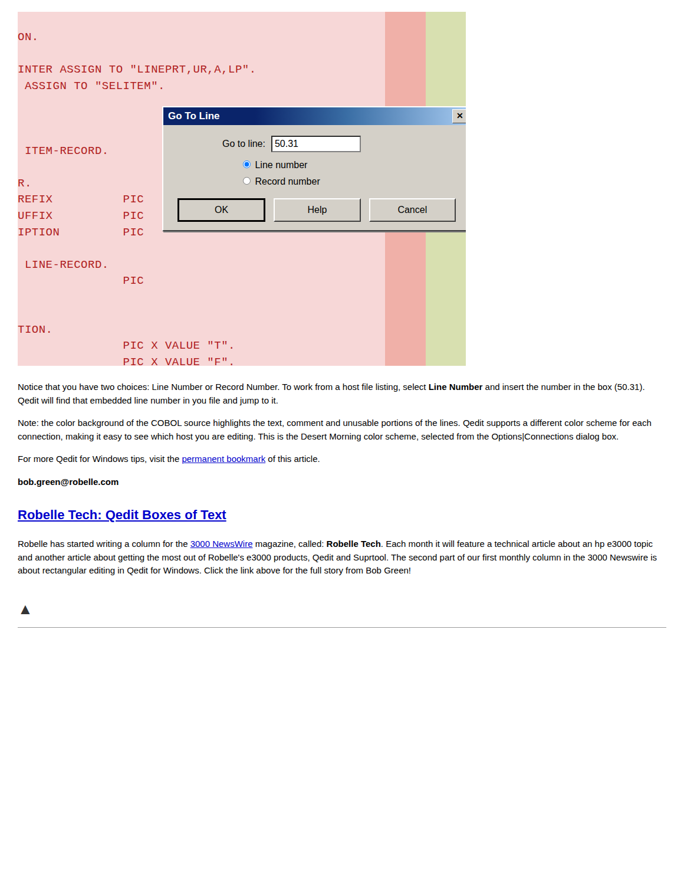ON.

INTER ASSIGN TO "LINEPRT,UR,A,LP".
 ASSIGN TO "SELITEM".



 ITEM-RECORD.

R.
REFIX          PIC
UFFIX          PIC
IPTION         PIC

 LINE-RECORD.
               PIC


TION.
               PIC X VALUE "T".
               PIC X VALUE "F".
               PIC 99          VALUE ZERO.

ABLES"
Go To Line ✕
Go to line:
Line number Record number
OK Help Cancel
Notice that you have two choices: Line Number or Record Number. To work from a host file listing, select Line Number and insert the number in the box (50.31). Qedit will find that embedded line number in you file and jump to it.
Note: the color background of the COBOL source highlights the text, comment and unusable portions of the lines. Qedit supports a different color scheme for each connection, making it easy to see which host you are editing. This is the Desert Morning color scheme, selected from the Options|Connections dialog box.
For more Qedit for Windows tips, visit the permanent bookmark of this article.
bob.green@robelle.com
Robelle Tech: Qedit Boxes of Text
Robelle has started writing a column for the 3000 NewsWire magazine, called: Robelle Tech. Each month it will feature a technical article about an hp e3000 topic and another article about getting the most out of Robelle's e3000 products, Qedit and Suprtool. The second part of our first monthly column in the 3000 Newswire is about rectangular editing in Qedit for Windows. Click the link above for the full story from Bob Green!
▲